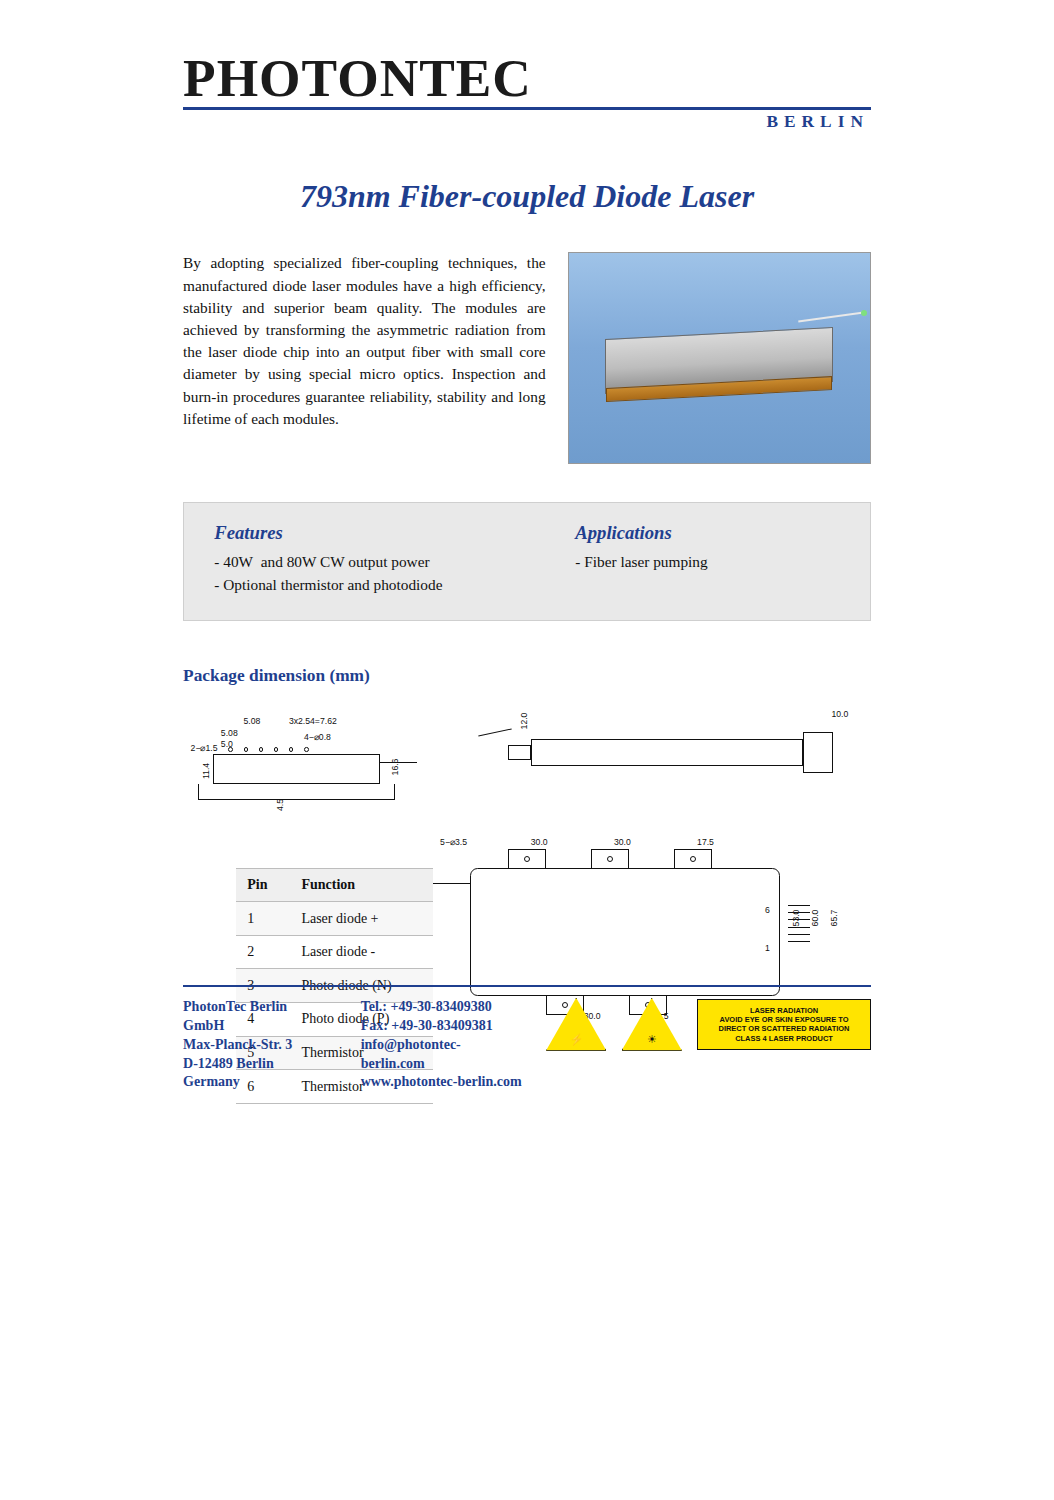PHOTONTEC
BERLIN
793nm Fiber-coupled Diode Laser
By adopting specialized fiber-coupling techniques, the manufactured diode laser modules have a high efficiency, stability and superior beam quality. The modules are achieved by transforming the asymmetric radiation from the laser diode chip into an output fiber with small core diameter by using special micro optics. Inspection and burn-in procedures guarantee reliability, stability and long lifetime of each modules.
Features
40W and 80W CW output power
Optional thermistor and photodiode
Applications
Fiber laser pumping
Package dimension (mm)
5.08 3x2.54=7.62 5.08 5.0 4−⌀0.8 2−⌀1.5 11.4 16.6 4.5
10.0 12.0
5−⌀3.5 30.0 30.0 17.5 7.8 53.0 60.0 65.7 6 1 30.0 32.5 120.5
| Pin | Function |
| --- | --- |
| 1 | Laser diode + |
| 2 | Laser diode - |
| 3 | Photo diode (N) |
| 4 | Photo diode (P) |
| 5 | Thermistor |
| 6 | Thermistor |
PhotonTec Berlin GmbH
Max-Planck-Str. 3
D-12489 Berlin
Germany
Tel.: +49-30-83409380
Fax: +49-30-83409381
info@photontec-berlin.com
www.photontec-berlin.com
LASER RADIATION
AVOID EYE OR SKIN EXPOSURE TO
DIRECT OR SCATTERED RADIATION
CLASS 4 LASER PRODUCT